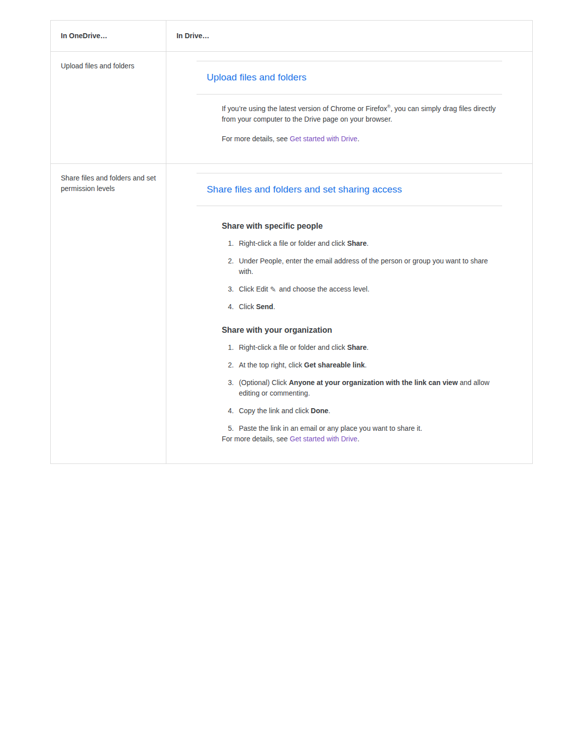| In OneDrive… | In Drive… |
| --- | --- |
| Upload files and folders | Upload files and folders If you’re using the latest version of Chrome or Firefox ® , you can simply drag files directly from your computer to the Drive page on your browser. For more details, see Get started with Drive . |
| Share files and folders and set permission levels | Share files and folders and set sharing access Share with specific people Right-click a file or folder and click Share . Under People, enter the email address of the person or group you want to share with. Click Edit and choose the access level. Click Send . Share with your organization Right-click a file or folder and click Share . At the top right, click Get shareable link . (Optional) Click Anyone at your organization with the link can view and allow editing or commenting. Copy the link and click Done . Paste the link in an email or any place you want to share it. For more details, see Get started with Drive . |